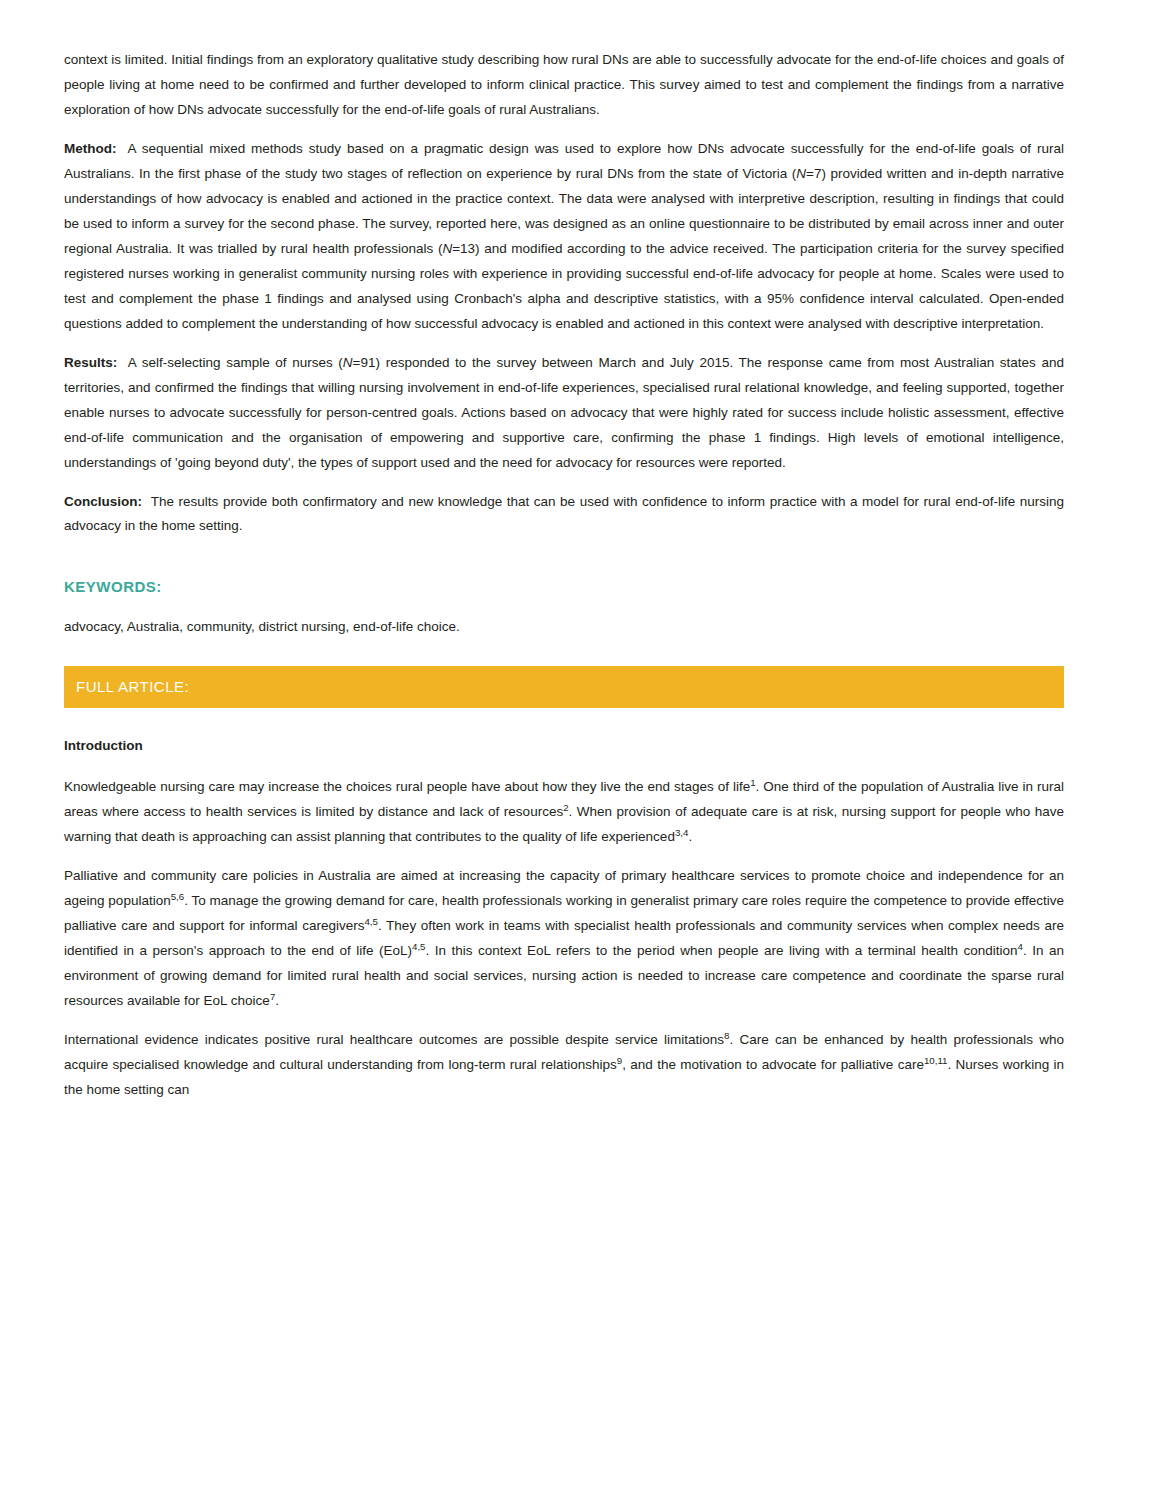context is limited. Initial findings from an exploratory qualitative study describing how rural DNs are able to successfully advocate for the end-of-life choices and goals of people living at home need to be confirmed and further developed to inform clinical practice. This survey aimed to test and complement the findings from a narrative exploration of how DNs advocate successfully for the end-of-life goals of rural Australians.
Method: A sequential mixed methods study based on a pragmatic design was used to explore how DNs advocate successfully for the end-of-life goals of rural Australians. In the first phase of the study two stages of reflection on experience by rural DNs from the state of Victoria (N=7) provided written and in-depth narrative understandings of how advocacy is enabled and actioned in the practice context. The data were analysed with interpretive description, resulting in findings that could be used to inform a survey for the second phase. The survey, reported here, was designed as an online questionnaire to be distributed by email across inner and outer regional Australia. It was trialled by rural health professionals (N=13) and modified according to the advice received. The participation criteria for the survey specified registered nurses working in generalist community nursing roles with experience in providing successful end-of-life advocacy for people at home. Scales were used to test and complement the phase 1 findings and analysed using Cronbach's alpha and descriptive statistics, with a 95% confidence interval calculated. Open-ended questions added to complement the understanding of how successful advocacy is enabled and actioned in this context were analysed with descriptive interpretation.
Results: A self-selecting sample of nurses (N=91) responded to the survey between March and July 2015. The response came from most Australian states and territories, and confirmed the findings that willing nursing involvement in end-of-life experiences, specialised rural relational knowledge, and feeling supported, together enable nurses to advocate successfully for person-centred goals. Actions based on advocacy that were highly rated for success include holistic assessment, effective end-of-life communication and the organisation of empowering and supportive care, confirming the phase 1 findings. High levels of emotional intelligence, understandings of 'going beyond duty', the types of support used and the need for advocacy for resources were reported.
Conclusion: The results provide both confirmatory and new knowledge that can be used with confidence to inform practice with a model for rural end-of-life nursing advocacy in the home setting.
KEYWORDS:
advocacy, Australia, community, district nursing, end-of-life choice.
FULL ARTICLE:
Introduction
Knowledgeable nursing care may increase the choices rural people have about how they live the end stages of life1. One third of the population of Australia live in rural areas where access to health services is limited by distance and lack of resources2. When provision of adequate care is at risk, nursing support for people who have warning that death is approaching can assist planning that contributes to the quality of life experienced3,4.
Palliative and community care policies in Australia are aimed at increasing the capacity of primary healthcare services to promote choice and independence for an ageing population5,6. To manage the growing demand for care, health professionals working in generalist primary care roles require the competence to provide effective palliative care and support for informal caregivers4,5. They often work in teams with specialist health professionals and community services when complex needs are identified in a person's approach to the end of life (EoL)4,5. In this context EoL refers to the period when people are living with a terminal health condition4. In an environment of growing demand for limited rural health and social services, nursing action is needed to increase care competence and coordinate the sparse rural resources available for EoL choice7.
International evidence indicates positive rural healthcare outcomes are possible despite service limitations8. Care can be enhanced by health professionals who acquire specialised knowledge and cultural understanding from long-term rural relationships9, and the motivation to advocate for palliative care10,11. Nurses working in the home setting can